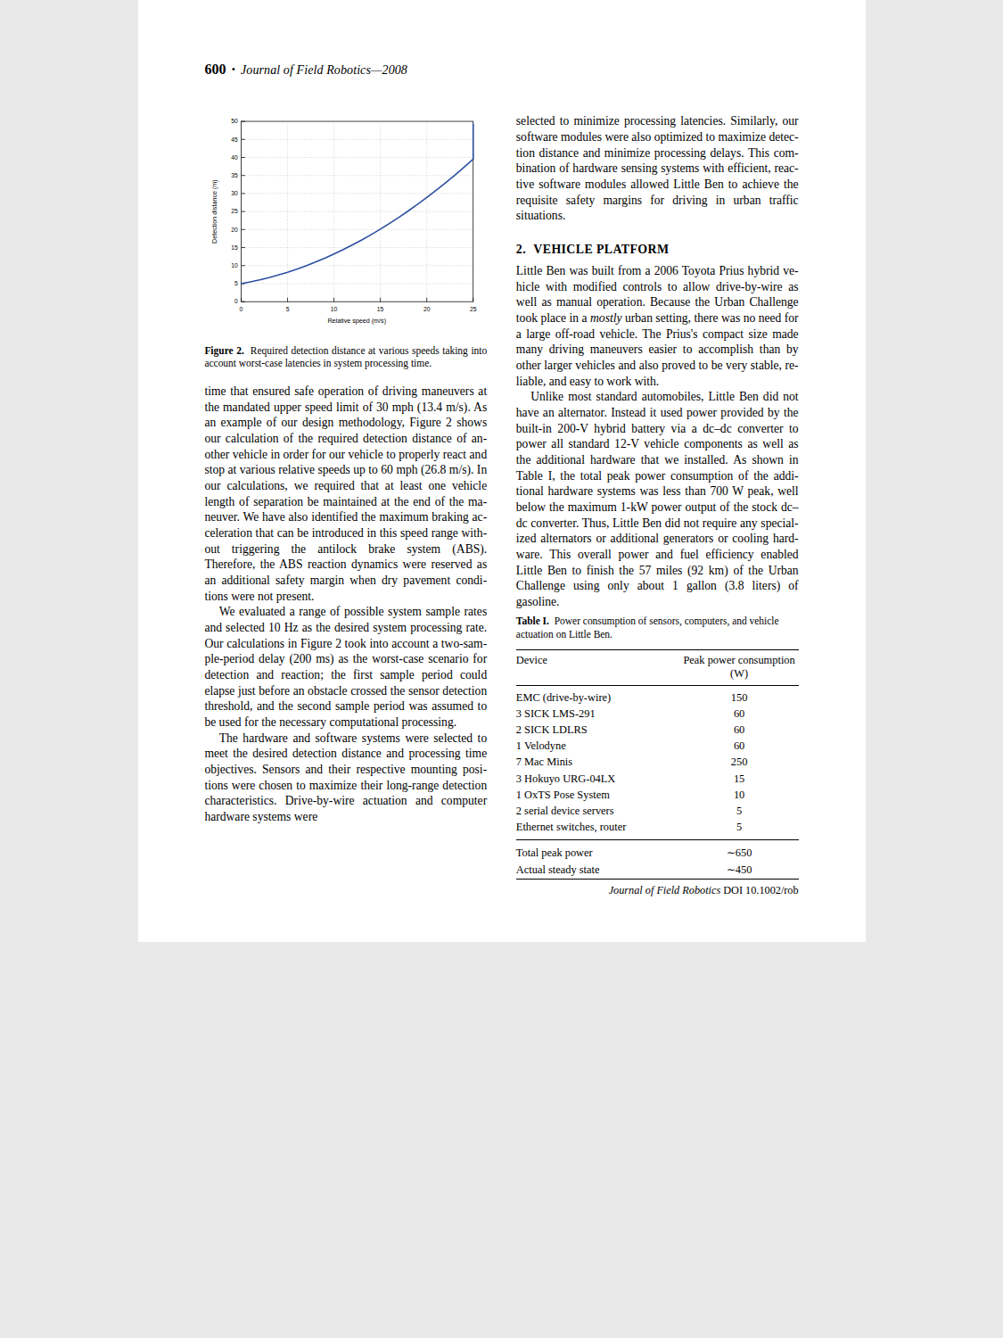600•Journal of Field Robotics—2008
0 5 10 15 20 25 30 35 40 45 50 0 5 10 15 20 25 Relative speed (m/s) Detection distance (m)
Figure 2. Required detection distance at various speeds taking into account worst-case latencies in system processing time.
time that ensured safe operation of driving maneuvers at the mandated upper speed limit of 30 mph (13.4 m/s). As an example of our design methodology, Figure 2 shows our calculation of the required detection distance of another vehicle in order for our vehicle to properly react and stop at various relative speeds up to 60 mph (26.8 m/s). In our calculations, we required that at least one vehicle length of separation be maintained at the end of the maneuver. We have also identified the maximum braking acceleration that can be introduced in this speed range without triggering the antilock brake system (ABS). Therefore, the ABS reaction dynamics were reserved as an additional safety margin when dry pavement conditions were not present.
We evaluated a range of possible system sample rates and selected 10 Hz as the desired system processing rate. Our calculations in Figure 2 took into account a two-sample-period delay (200 ms) as the worst-case scenario for detection and reaction; the first sample period could elapse just before an obstacle crossed the sensor detection threshold, and the second sample period was assumed to be used for the necessary computational processing.
The hardware and software systems were selected to meet the desired detection distance and processing time objectives. Sensors and their respective mounting positions were chosen to maximize their long-range detection characteristics. Drive-by-wire actuation and computer hardware systems were
selected to minimize processing latencies. Similarly, our software modules were also optimized to maximize detection distance and minimize processing delays. This combination of hardware sensing systems with efficient, reactive software modules allowed Little Ben to achieve the requisite safety margins for driving in urban traffic situations.
2. VEHICLE PLATFORM
Little Ben was built from a 2006 Toyota Prius hybrid vehicle with modified controls to allow drive-by-wire as well as manual operation. Because the Urban Challenge took place in a mostly urban setting, there was no need for a large off-road vehicle. The Prius's compact size made many driving maneuvers easier to accomplish than by other larger vehicles and also proved to be very stable, reliable, and easy to work with.
Unlike most standard automobiles, Little Ben did not have an alternator. Instead it used power provided by the built-in 200-V hybrid battery via a dc–dc converter to power all standard 12-V vehicle components as well as the additional hardware that we installed. As shown in Table I, the total peak power consumption of the additional hardware systems was less than 700 W peak, well below the maximum 1-kW power output of the stock dc–dc converter. Thus, Little Ben did not require any specialized alternators or additional generators or cooling hardware. This overall power and fuel efficiency enabled Little Ben to finish the 57 miles (92 km) of the Urban Challenge using only about 1 gallon (3.8 liters) of gasoline.
Table I. Power consumption of sensors, computers, and vehicle actuation on Little Ben.
| Device | Peak power consumption (W) |
| --- | --- |
| EMC (drive-by-wire) | 150 |
| 3 SICK LMS-291 | 60 |
| 2 SICK LDLRS | 60 |
| 1 Velodyne | 60 |
| 7 Mac Minis | 250 |
| 3 Hokuyo URG-04LX | 15 |
| 1 OxTS Pose System | 10 |
| 2 serial device servers | 5 |
| Ethernet switches, router | 5 |
| Total peak power | ∼650 |
| Actual steady state | ∼450 |
Journal of Field Robotics DOI 10.1002/rob